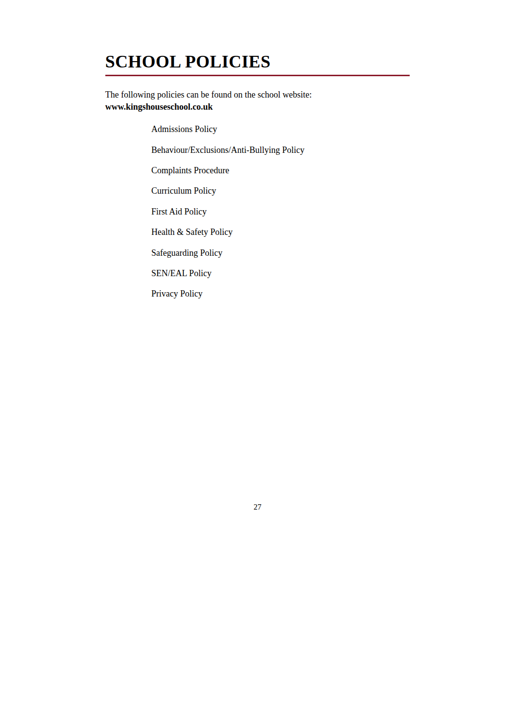SCHOOL POLICIES
The following policies can be found on the school website: www.kingshouseschool.co.uk
Admissions Policy
Behaviour/Exclusions/Anti-Bullying Policy
Complaints Procedure
Curriculum Policy
First Aid Policy
Health & Safety Policy
Safeguarding Policy
SEN/EAL Policy
Privacy Policy
27